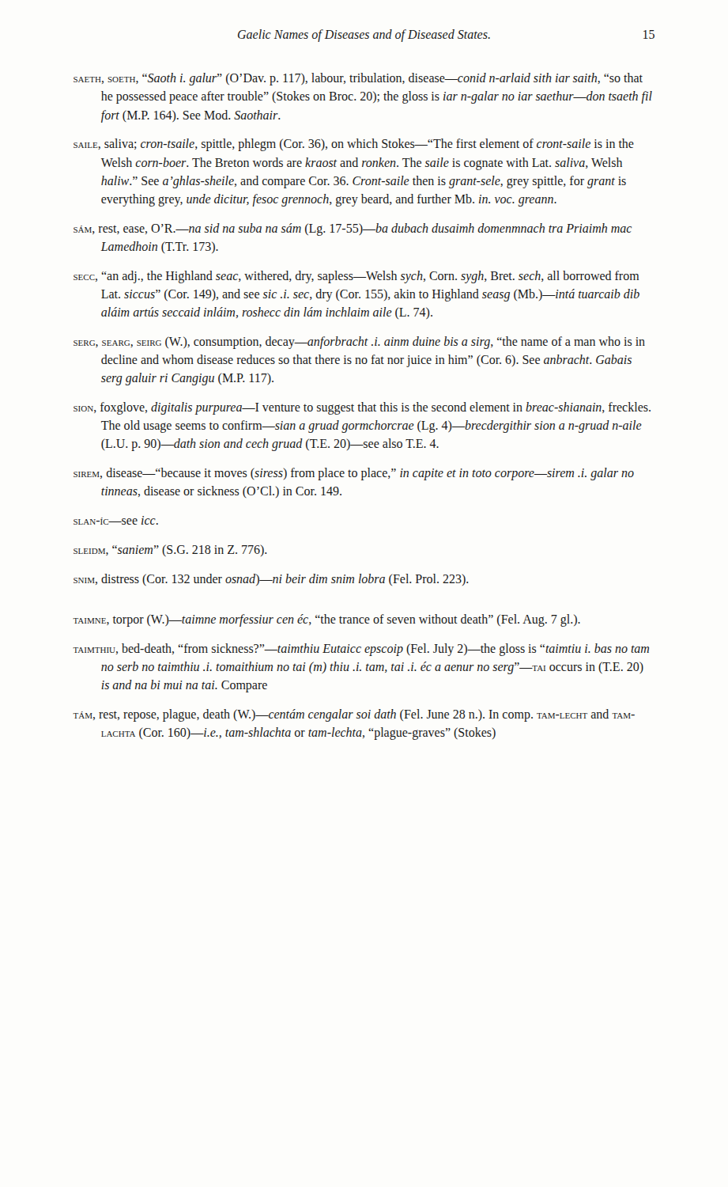15 Gaelic Names of Diseases and of Diseased States.
Saeth, Soeth, “Saoth i. galur” (O’Dav. p. 117), labour, tribulation, disease—conid n-arlaid sith iar saith, “so that he possessed peace after trouble” (Stokes on Broc. 20); the gloss is iar n-galar no iar saethur—don tsaeth fil fort (M.P. 164). See Mod. Saothair.
Saile, saliva; cron-tsaile, spittle, phlegm (Cor. 36), on which Stokes—“The first element of cront-saile is in the Welsh corn-boer. The Breton words are kraost and ronken. The saile is cognate with Lat. saliva, Welsh haliw.” See a’ghlas-sheile, and compare Cor. 36. Cront-saile then is grant-sele, grey spittle, for grant is everything grey, unde dicitur, fesoc grennoch, grey beard, and further Mb. in. voc. greann.
Sám, rest, ease, O’R.—na sid na suba na sám (Lg. 17-55)—ba dubach dusaimh domenmnach tra Priaimh mac Lamedhoin (T.Tr. 173).
Secc, “an adj., the Highland seac, withered, dry, sapless—Welsh sych, Corn. sygh, Bret. sech, all borrowed from Lat. siccus” (Cor. 149), and see sic .i. sec, dry (Cor. 155), akin to Highland seasg (Mb.)—intá tuarcaib dib aláim artús seccaid inláim, roshecc din lám inchlaim aile (L. 74).
Serg, Searg, Seirg (W.), consumption, decay—anforbracht .i. ainm duine bis a sirg, “the name of a man who is in decline and whom disease reduces so that there is no fat nor juice in him” (Cor. 6). See anbracht. Gabais serg galuir ri Cangigu (M.P. 117).
Sion, foxglove, digitalis purpurea—I venture to suggest that this is the second element in breac-shianain, freckles. The old usage seems to confirm—sian a gruad gormchorcrae (Lg. 4)—brecdergithir sion a n-gruad n-aile (L.U. p. 90)—dath sion and cech gruad (T.E. 20)—see also T.E. 4.
Sirem, disease—“because it moves (siress) from place to place,” in capite et in toto corpore—sirem .i. galar no tinneas, disease or sickness (O’Cl.) in Cor. 149.
Slan-íc—see icc.
Sleidm, “saniem” (S.G. 218 in Z. 776).
Snim, distress (Cor. 132 under osnad)—ni beir dim snim lobra (Fel. Prol. 223).
Taimne, torpor (W.)—taimne morfessiur cen éc, “the trance of seven without death” (Fel. Aug. 7 gl.).
Taimthiu, bed-death, “from sickness?”—taimthiu Eutaicc epscoip (Fel. July 2)—the gloss is “taimtiu i. bas no tam no serb no taimthiu .i. tomaithium no tai (m) thiu .i. tam, tai .i. éc a aenur no serg”—Tai occurs in (T.E. 20) is and na bi mui na tai. Compare
Tám, rest, repose, plague, death (W.)—centám cengalar soi dath (Fel. June 28 n.). In comp. Tam-lecht and Tam-lachta (Cor. 160)—i.e., tam-shlachta or tam-lechta, “plague-graves” (Stokes)